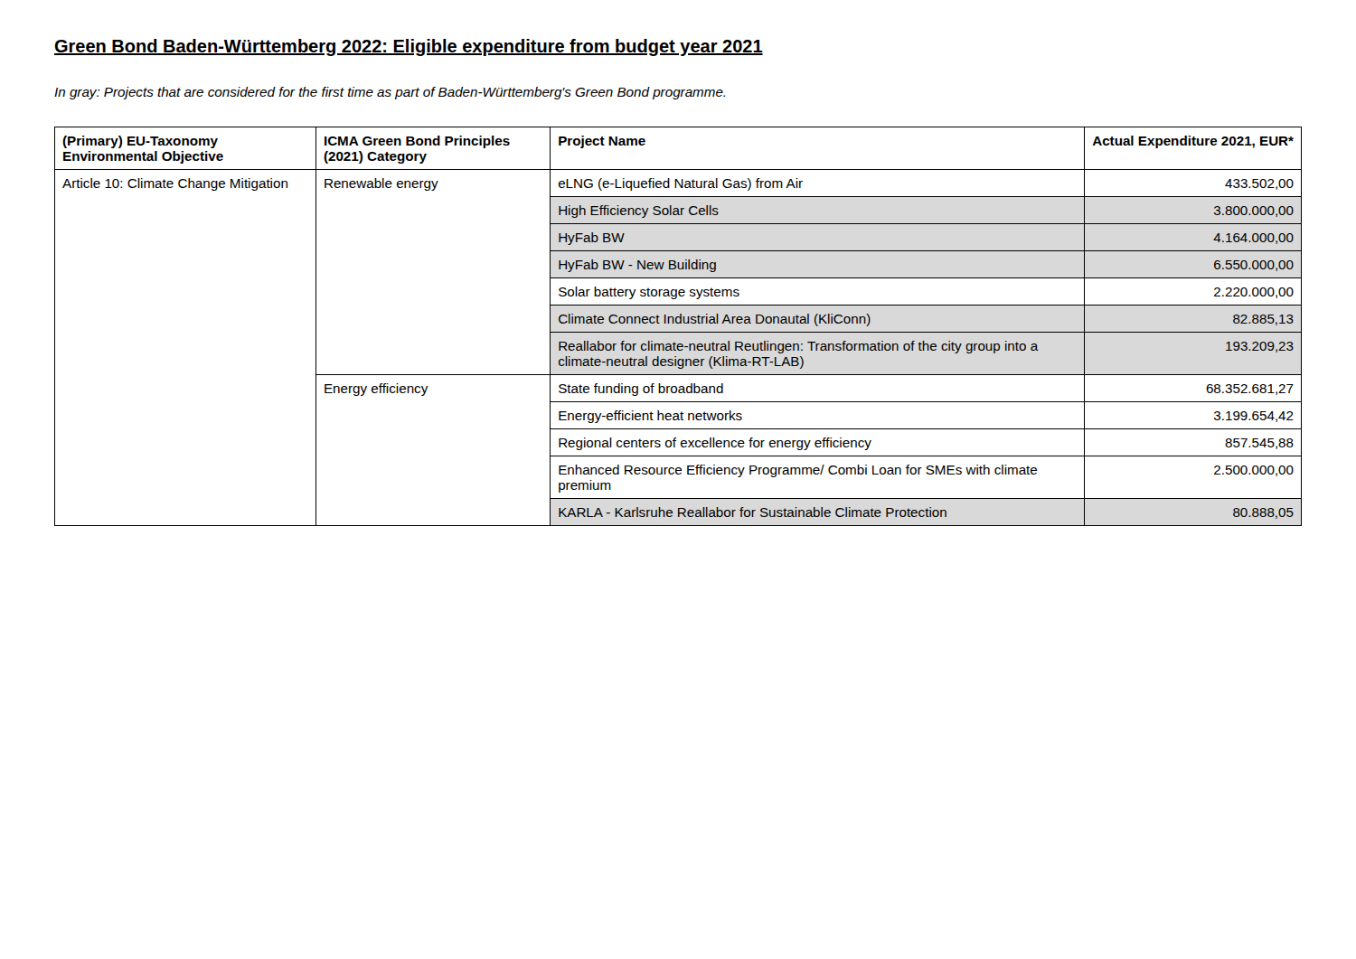Green Bond Baden-Württemberg 2022: Eligible expenditure from budget year 2021
In gray: Projects that are considered for the first time as part of Baden-Württemberg's Green Bond programme.
| (Primary) EU-Taxonomy Environmental Objective | ICMA Green Bond Principles (2021) Category | Project Name | Actual Expenditure 2021, EUR* |
| --- | --- | --- | --- |
| Article 10: Climate Change Mitigation | Renewable energy | eLNG (e-Liquefied Natural Gas) from Air | 433.502,00 |
| High Efficiency Solar Cells | 3.800.000,00 |
| HyFab BW | 4.164.000,00 |
| HyFab BW - New Building | 6.550.000,00 |
| Solar battery storage systems | 2.220.000,00 |
| Climate Connect Industrial Area Donautal (KliConn) | 82.885,13 |
| Reallabor for climate-neutral Reutlingen: Transformation of the city group into a climate-neutral designer (Klima-RT-LAB) | 193.209,23 |
| Energy efficiency | State funding of broadband | 68.352.681,27 |
| Energy-efficient heat networks | 3.199.654,42 |
| Regional centers of excellence for energy efficiency | 857.545,88 |
| Enhanced Resource Efficiency Programme/ Combi Loan for SMEs with climate premium | 2.500.000,00 |
| KARLA - Karlsruhe Reallabor for Sustainable Climate Protection | 80.888,05 |